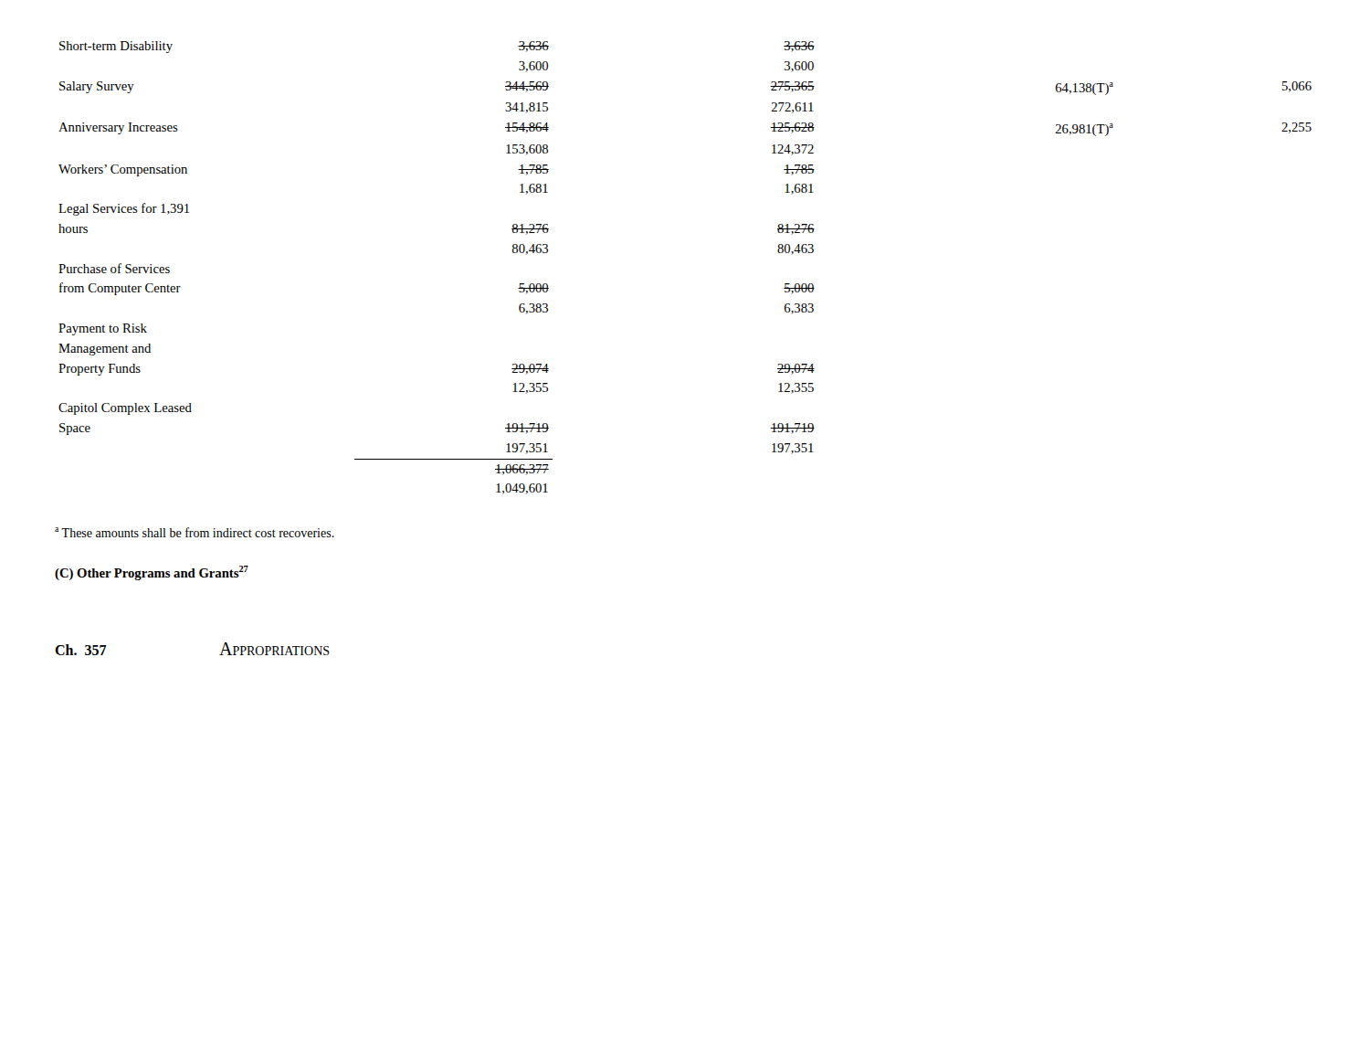| Short-term Disability | 3,636 | 3,636 | | |
| | 3,600 | 3,600 | | |
| Salary Survey | 344,569 | 275,365 | 64,138(T) a | 5,066 |
| | 341,815 | 272,611 | | |
| Anniversary Increases | 154,864 | 125,628 | 26,981(T) a | 2,255 |
| | 153,608 | 124,372 | | |
| Workers’ Compensation | 1,785 | 1,785 | | |
| | 1,681 | 1,681 | | |
| Legal Services for 1,391 | | | | |
| hours | 81,276 | 81,276 | | |
| | 80,463 | 80,463 | | |
| Purchase of Services | | | | |
| from Computer Center | 5,000 | 5,000 | | |
| | 6,383 | 6,383 | | |
| Payment to Risk | | | | |
| Management and | | | | |
| Property Funds | 29,074 | 29,074 | | |
| | 12,355 | 12,355 | | |
| Capitol Complex Leased | | | | |
| Space | 191,719 | 191,719 | | |
| | 197,351 | 197,351 | | |
| | 1,066,377 | | | |
| | 1,049,601 | | | |
a These amounts shall be from indirect cost recoveries.
(C) Other Programs and Grants27
Ch. 357 Appropriations